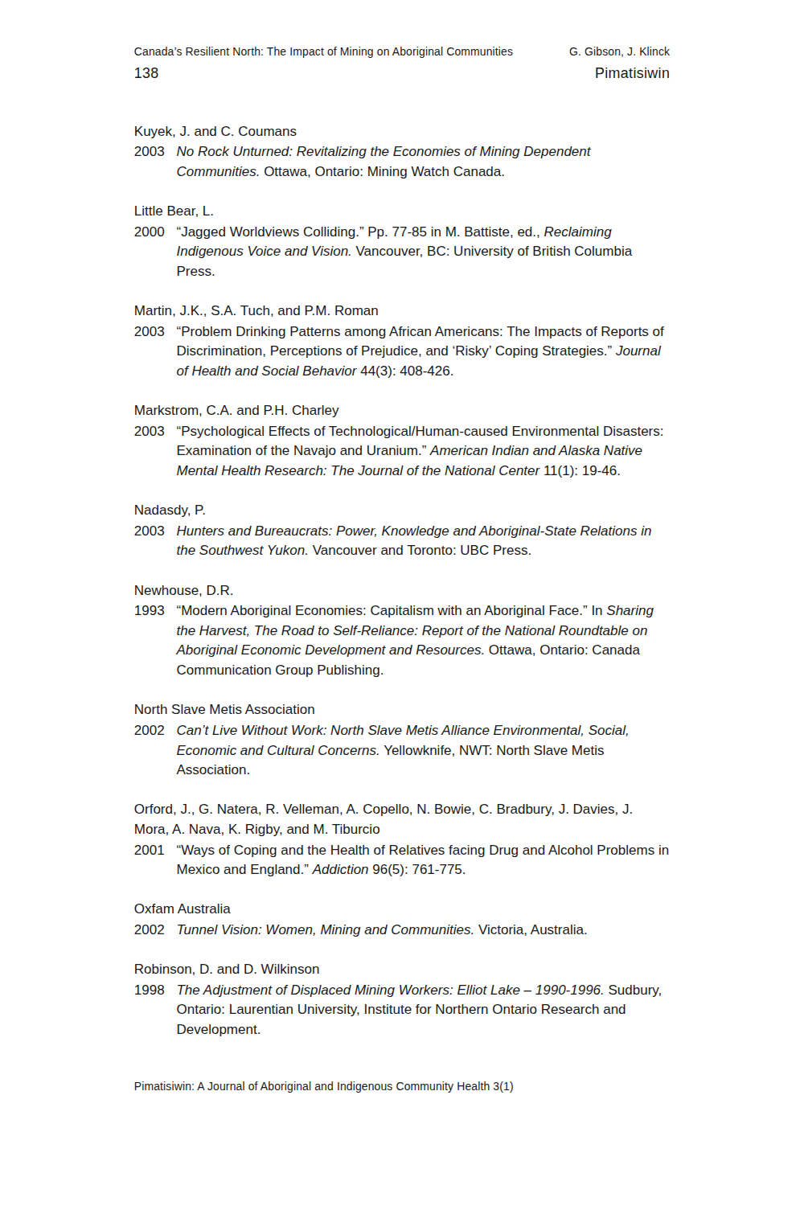Canada’s Resilient North: The Impact of Mining on Aboriginal Communities G. Gibson, J. Klinck
138 Pimatisiwin
Kuyek, J. and C. Coumans
2003
No Rock Unturned: Revitalizing the Economies of Mining Dependent Communities. Ottawa, Ontario: Mining Watch Canada.
Little Bear, L.
2000
“Jagged Worldviews Colliding.” Pp. 77-85 in M. Battiste, ed., Reclaiming Indigenous Voice and Vision. Vancouver, BC: University of British Columbia Press.
Martin, J.K., S.A. Tuch, and P.M. Roman
2003
“Problem Drinking Patterns among African Americans: The Impacts of Reports of Discrimination, Perceptions of Prejudice, and ‘Risky’ Coping Strategies.” Journal of Health and Social Behavior 44(3): 408-426.
Markstrom, C.A. and P.H. Charley
2003
“Psychological Effects of Technological/Human-caused Environmental Disasters: Examination of the Navajo and Uranium.” American Indian and Alaska Native Mental Health Research: The Journal of the National Center 11(1): 19-46.
Nadasdy, P.
2003
Hunters and Bureaucrats: Power, Knowledge and Aboriginal-State Relations in the Southwest Yukon. Vancouver and Toronto: UBC Press.
Newhouse, D.R.
1993
“Modern Aboriginal Economies: Capitalism with an Aboriginal Face.” In Sharing the Harvest, The Road to Self-Reliance: Report of the National Roundtable on Aboriginal Economic Development and Resources. Ottawa, Ontario: Canada Communication Group Publishing.
North Slave Metis Association
2002
Can’t Live Without Work: North Slave Metis Alliance Environmental, Social, Economic and Cultural Concerns. Yellowknife, NWT: North Slave Metis Association.
Orford, J., G. Natera, R. Velleman, A. Copello, N. Bowie, C. Bradbury, J. Davies, J. Mora, A. Nava, K. Rigby, and M. Tiburcio
2001
“Ways of Coping and the Health of Relatives facing Drug and Alcohol Problems in Mexico and England.” Addiction 96(5): 761-775.
Oxfam Australia
2002
Tunnel Vision: Women, Mining and Communities. Victoria, Australia.
Robinson, D. and D. Wilkinson
1998
The Adjustment of Displaced Mining Workers: Elliot Lake – 1990-1996. Sudbury, Ontario: Laurentian University, Institute for Northern Ontario Research and Development.
Pimatisiwin: A Journal of Aboriginal and Indigenous Community Health 3(1)